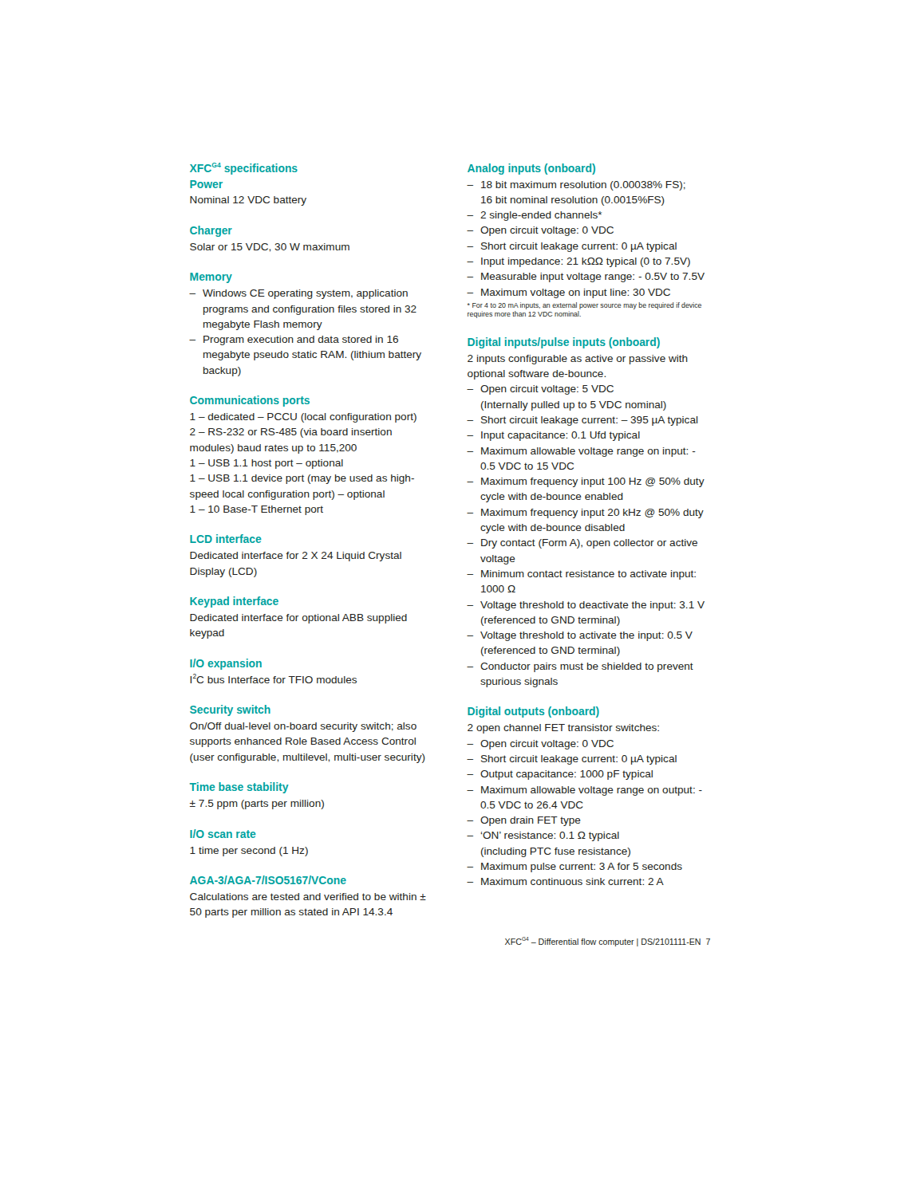XFCG4 specifications
Power
Nominal 12 VDC battery
Charger
Solar or 15 VDC, 30 W maximum
Memory
Windows CE operating system, application programs and configuration files stored in 32 megabyte Flash memory
Program execution and data stored in 16 megabyte pseudo static RAM. (lithium battery backup)
Communications ports
1 – dedicated – PCCU (local configuration port)
2 – RS-232 or RS-485 (via board insertion modules) baud rates up to 115,200
1 – USB 1.1 host port – optional
1 – USB 1.1 device port (may be used as high-speed local configuration port) – optional
1 – 10 Base-T Ethernet port
LCD interface
Dedicated interface for 2 X 24 Liquid Crystal Display (LCD)
Keypad interface
Dedicated interface for optional ABB supplied keypad
I/O expansion
I2C bus Interface for TFIO modules
Security switch
On/Off dual-level on-board security switch; also supports enhanced Role Based Access Control (user configurable, multilevel, multi-user security)
Time base stability
± 7.5 ppm (parts per million)
I/O scan rate
1 time per second (1 Hz)
AGA-3/AGA-7/ISO5167/VCone
Calculations are tested and verified to be within ± 50 parts per million as stated in API 14.3.4
Analog inputs (onboard)
18 bit maximum resolution (0.00038% FS);16 bit nominal resolution (0.0015%FS)
2 single-ended channels*
Open circuit voltage: 0 VDC
Short circuit leakage current: 0 µA typical
Input impedance: 21 kΩΩ typical (0 to 7.5V)
Measurable input voltage range: - 0.5V to 7.5V
Maximum voltage on input line: 30 VDC
* For 4 to 20 mA inputs, an external power source may be required if device requires more than 12 VDC nominal.
Digital inputs/pulse inputs (onboard)
2 inputs configurable as active or passive with optional software de-bounce.
Open circuit voltage: 5 VDC(Internally pulled up to 5 VDC nominal)
Short circuit leakage current: – 395 µA typical
Input capacitance: 0.1 Ufd typical
Maximum allowable voltage range on input: - 0.5 VDC to 15 VDC
Maximum frequency input 100 Hz @ 50% duty cycle with de-bounce enabled
Maximum frequency input 20 kHz @ 50% duty cycle with de-bounce disabled
Dry contact (Form A), open collector or active voltage
Minimum contact resistance to activate input: 1000 Ω
Voltage threshold to deactivate the input: 3.1 V(referenced to GND terminal)
Voltage threshold to activate the input: 0.5 V(referenced to GND terminal)
Conductor pairs must be shielded to prevent spurious signals
Digital outputs (onboard)
2 open channel FET transistor switches:
Open circuit voltage: 0 VDC
Short circuit leakage current: 0 µA typical
Output capacitance: 1000 pF typical
Maximum allowable voltage range on output: - 0.5 VDC to 26.4 VDC
Open drain FET type
‘ON’ resistance: 0.1 Ω typical(including PTC fuse resistance)
Maximum pulse current: 3 A for 5 seconds
Maximum continuous sink current: 2 A
XFCG4 – Differential flow computer | DS/2101111-EN 7